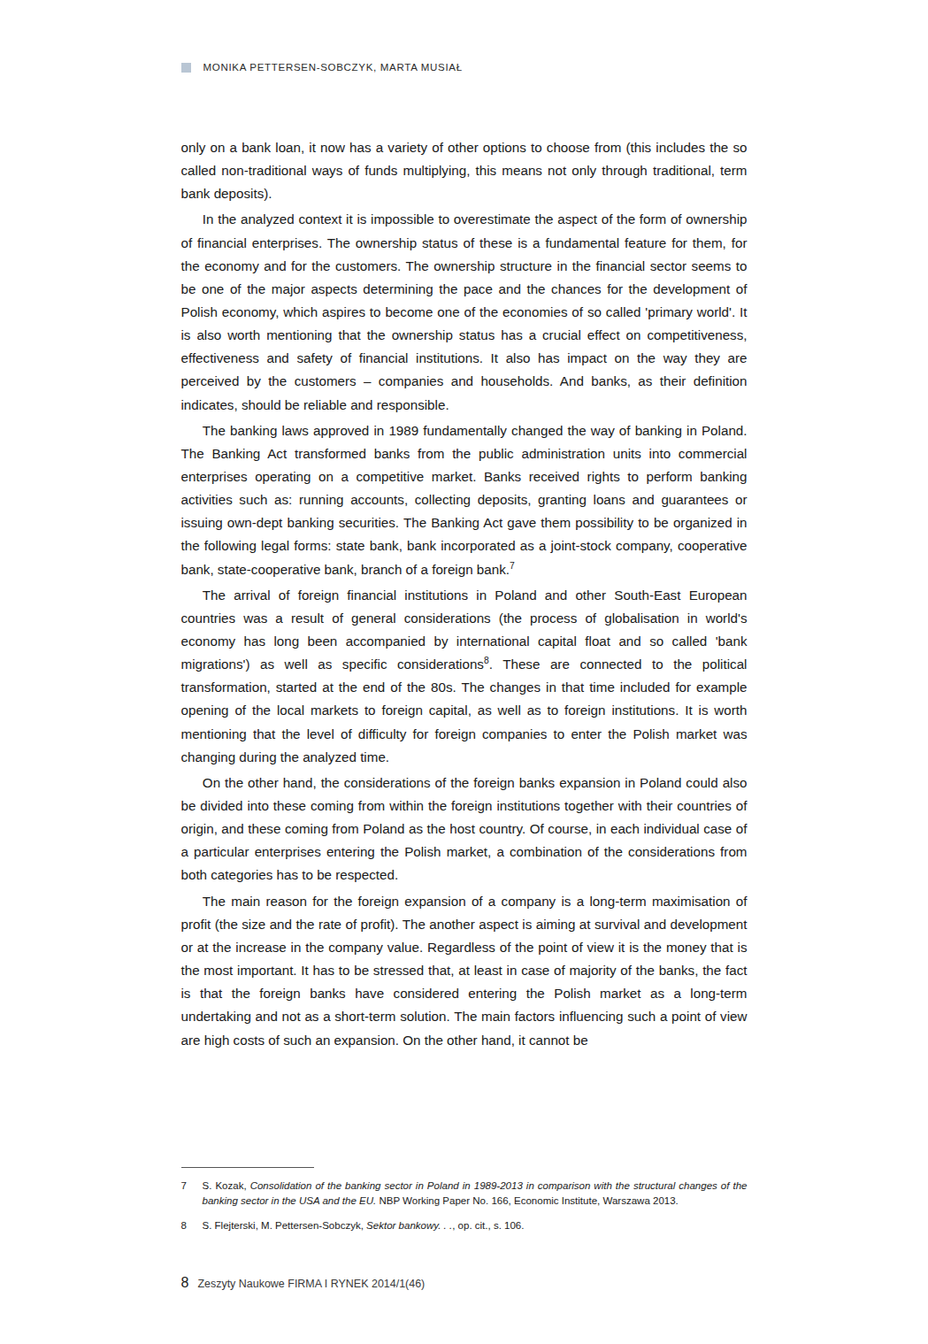Monika Pettersen-Sobczyk, Marta Musiał
only on a bank loan, it now has a variety of other options to choose from (this includes the so called non-traditional ways of funds multiplying, this means not only through traditional, term bank deposits).
In the analyzed context it is impossible to overestimate the aspect of the form of ownership of financial enterprises. The ownership status of these is a fundamental feature for them, for the economy and for the customers. The ownership structure in the financial sector seems to be one of the major aspects determining the pace and the chances for the development of Polish economy, which aspires to become one of the economies of so called 'primary world'. It is also worth mentioning that the ownership status has a crucial effect on competitiveness, effectiveness and safety of financial institutions. It also has impact on the way they are perceived by the customers – companies and households. And banks, as their definition indicates, should be reliable and responsible.
The banking laws approved in 1989 fundamentally changed the way of banking in Poland. The Banking Act transformed banks from the public administration units into commercial enterprises operating on a competitive market. Banks received rights to perform banking activities such as: running accounts, collecting deposits, granting loans and guarantees or issuing own-dept banking securities. The Banking Act gave them possibility to be organized in the following legal forms: state bank, bank incorporated as a joint-stock company, cooperative bank, state-cooperative bank, branch of a foreign bank.7
The arrival of foreign financial institutions in Poland and other South-East European countries was a result of general considerations (the process of globalisation in world's economy has long been accompanied by international capital float and so called 'bank migrations') as well as specific considerations8. These are connected to the political transformation, started at the end of the 80s. The changes in that time included for example opening of the local markets to foreign capital, as well as to foreign institutions. It is worth mentioning that the level of difficulty for foreign companies to enter the Polish market was changing during the analyzed time.
On the other hand, the considerations of the foreign banks expansion in Poland could also be divided into these coming from within the foreign institutions together with their countries of origin, and these coming from Poland as the host country. Of course, in each individual case of a particular enterprises entering the Polish market, a combination of the considerations from both categories has to be respected.
The main reason for the foreign expansion of a company is a long-term maximisation of profit (the size and the rate of profit). The another aspect is aiming at survival and development or at the increase in the company value. Regardless of the point of view it is the money that is the most important. It has to be stressed that, at least in case of majority of the banks, the fact is that the foreign banks have considered entering the Polish market as a long-term undertaking and not as a short-term solution. The main factors influencing such a point of view are high costs of such an expansion. On the other hand, it cannot be
7 S. Kozak, Consolidation of the banking sector in Poland in 1989-2013 in comparison with the structural changes of the banking sector in the USA and the EU. NBP Working Paper No. 166, Economic Institute, Warszawa 2013.
8 S. Flejterski, M. Pettersen-Sobczyk, Sektor bankowy. . ., op. cit., s. 106.
8 Zeszyty Naukowe FIRMA I RYNEK 2014/1(46)